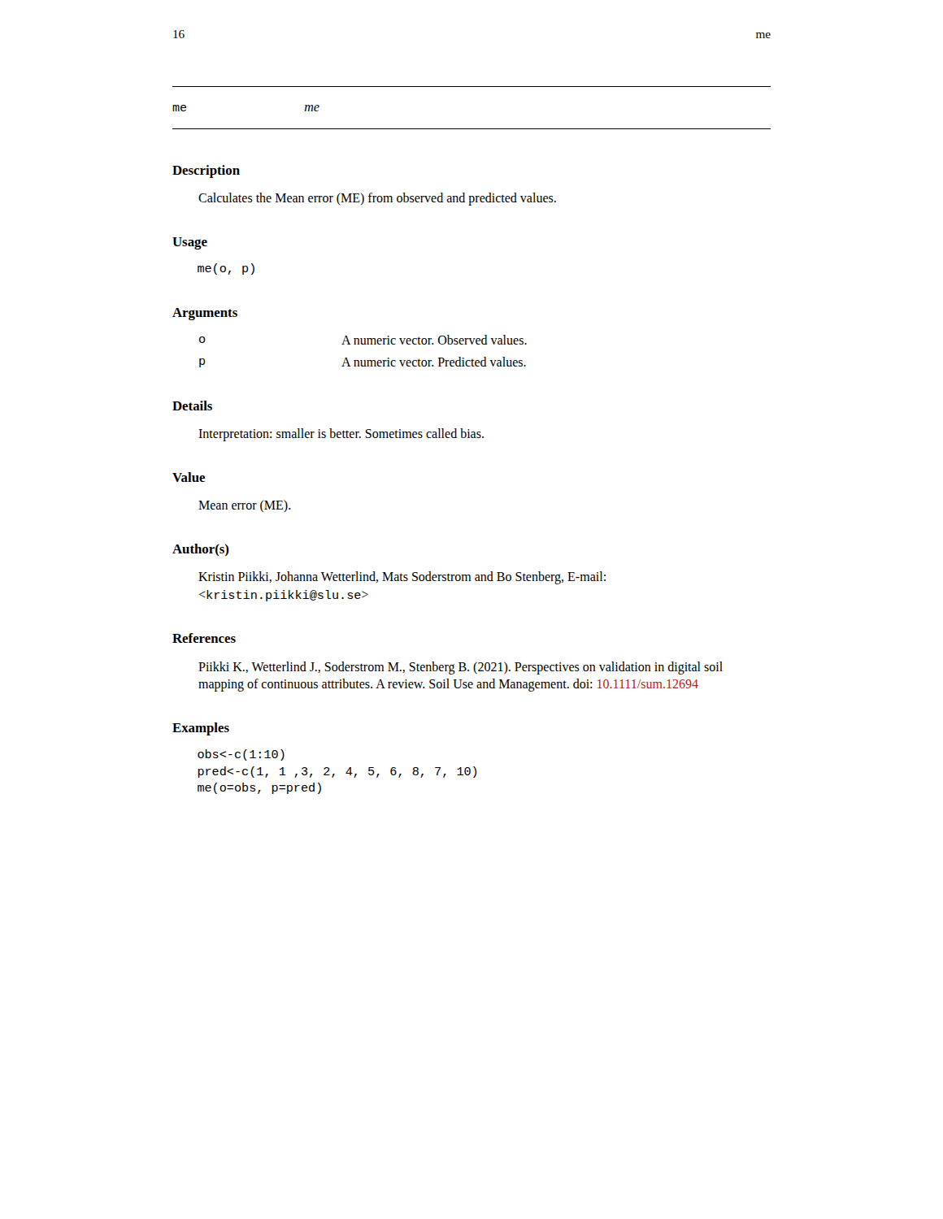16 me
me me
Description
Calculates the Mean error (ME) from observed and predicted values.
Usage
me(o, p)
Arguments
o
A numeric vector. Observed values.
p
A numeric vector. Predicted values.
Details
Interpretation: smaller is better. Sometimes called bias.
Value
Mean error (ME).
Author(s)
Kristin Piikki, Johanna Wetterlind, Mats Soderstrom and Bo Stenberg, E-mail: <kristin.piikki@slu.se>
References
Piikki K., Wetterlind J., Soderstrom M., Stenberg B. (2021). Perspectives on validation in digital soil mapping of continuous attributes. A review. Soil Use and Management. doi: 10.1111/sum.12694
Examples
obs<-c(1:10)
pred<-c(1, 1 ,3, 2, 4, 5, 6, 8, 7, 10)
me(o=obs, p=pred)